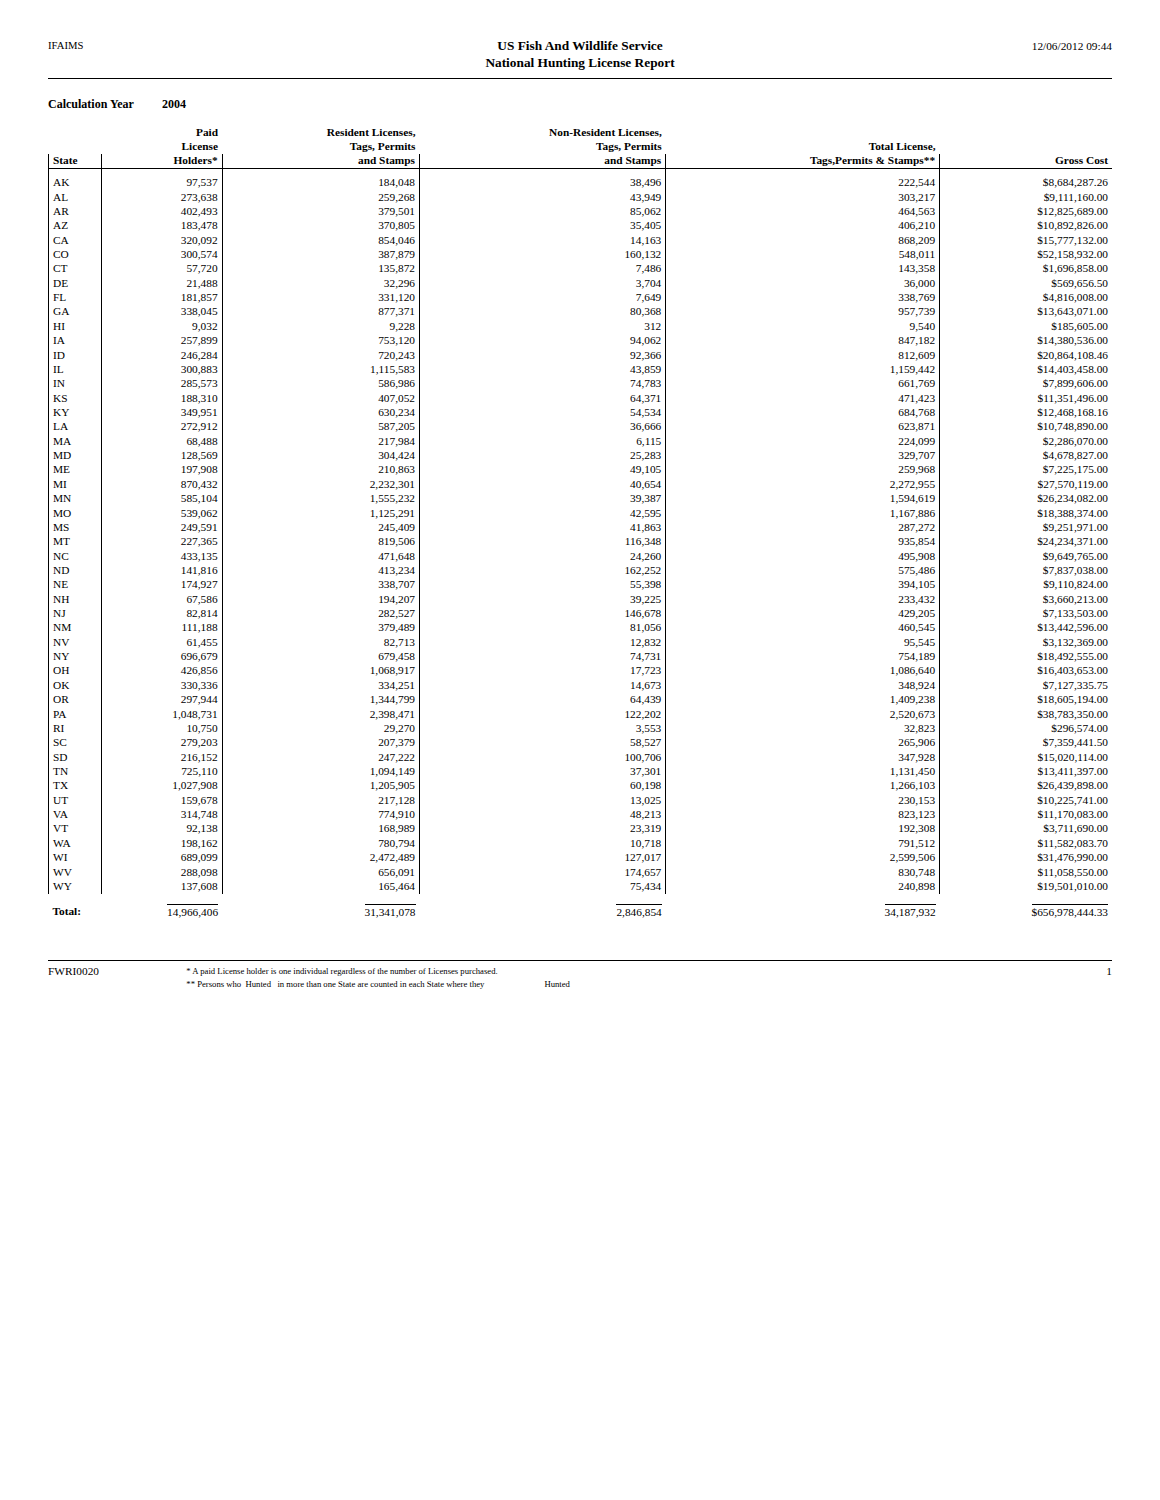IFAIMS
US Fish And Wildlife Service
National Hunting License Report
12/06/2012 09:44
Calculation Year2004
| | Paid | Resident Licenses, | Non-Resident Licenses, | | |
| --- | --- | --- | --- | --- | --- |
| | License | Tags, Permits | Tags, Permits | Total License, | |
| State | Holders* | and Stamps | and Stamps | Tags,Permits & Stamps** | Gross Cost |
| AK | 97,537 | 184,048 | 38,496 | 222,544 | $8,684,287.26 |
| AL | 273,638 | 259,268 | 43,949 | 303,217 | $9,111,160.00 |
| AR | 402,493 | 379,501 | 85,062 | 464,563 | $12,825,689.00 |
| AZ | 183,478 | 370,805 | 35,405 | 406,210 | $10,892,826.00 |
| CA | 320,092 | 854,046 | 14,163 | 868,209 | $15,777,132.00 |
| CO | 300,574 | 387,879 | 160,132 | 548,011 | $52,158,932.00 |
| CT | 57,720 | 135,872 | 7,486 | 143,358 | $1,696,858.00 |
| DE | 21,488 | 32,296 | 3,704 | 36,000 | $569,656.50 |
| FL | 181,857 | 331,120 | 7,649 | 338,769 | $4,816,008.00 |
| GA | 338,045 | 877,371 | 80,368 | 957,739 | $13,643,071.00 |
| HI | 9,032 | 9,228 | 312 | 9,540 | $185,605.00 |
| IA | 257,899 | 753,120 | 94,062 | 847,182 | $14,380,536.00 |
| ID | 246,284 | 720,243 | 92,366 | 812,609 | $20,864,108.46 |
| IL | 300,883 | 1,115,583 | 43,859 | 1,159,442 | $14,403,458.00 |
| IN | 285,573 | 586,986 | 74,783 | 661,769 | $7,899,606.00 |
| KS | 188,310 | 407,052 | 64,371 | 471,423 | $11,351,496.00 |
| KY | 349,951 | 630,234 | 54,534 | 684,768 | $12,468,168.16 |
| LA | 272,912 | 587,205 | 36,666 | 623,871 | $10,748,890.00 |
| MA | 68,488 | 217,984 | 6,115 | 224,099 | $2,286,070.00 |
| MD | 128,569 | 304,424 | 25,283 | 329,707 | $4,678,827.00 |
| ME | 197,908 | 210,863 | 49,105 | 259,968 | $7,225,175.00 |
| MI | 870,432 | 2,232,301 | 40,654 | 2,272,955 | $27,570,119.00 |
| MN | 585,104 | 1,555,232 | 39,387 | 1,594,619 | $26,234,082.00 |
| MO | 539,062 | 1,125,291 | 42,595 | 1,167,886 | $18,388,374.00 |
| MS | 249,591 | 245,409 | 41,863 | 287,272 | $9,251,971.00 |
| MT | 227,365 | 819,506 | 116,348 | 935,854 | $24,234,371.00 |
| NC | 433,135 | 471,648 | 24,260 | 495,908 | $9,649,765.00 |
| ND | 141,816 | 413,234 | 162,252 | 575,486 | $7,837,038.00 |
| NE | 174,927 | 338,707 | 55,398 | 394,105 | $9,110,824.00 |
| NH | 67,586 | 194,207 | 39,225 | 233,432 | $3,660,213.00 |
| NJ | 82,814 | 282,527 | 146,678 | 429,205 | $7,133,503.00 |
| NM | 111,188 | 379,489 | 81,056 | 460,545 | $13,442,596.00 |
| NV | 61,455 | 82,713 | 12,832 | 95,545 | $3,132,369.00 |
| NY | 696,679 | 679,458 | 74,731 | 754,189 | $18,492,555.00 |
| OH | 426,856 | 1,068,917 | 17,723 | 1,086,640 | $16,403,653.00 |
| OK | 330,336 | 334,251 | 14,673 | 348,924 | $7,127,335.75 |
| OR | 297,944 | 1,344,799 | 64,439 | 1,409,238 | $18,605,194.00 |
| PA | 1,048,731 | 2,398,471 | 122,202 | 2,520,673 | $38,783,350.00 |
| RI | 10,750 | 29,270 | 3,553 | 32,823 | $296,574.00 |
| SC | 279,203 | 207,379 | 58,527 | 265,906 | $7,359,441.50 |
| SD | 216,152 | 247,222 | 100,706 | 347,928 | $15,020,114.00 |
| TN | 725,110 | 1,094,149 | 37,301 | 1,131,450 | $13,411,397.00 |
| TX | 1,027,908 | 1,205,905 | 60,198 | 1,266,103 | $26,439,898.00 |
| UT | 159,678 | 217,128 | 13,025 | 230,153 | $10,225,741.00 |
| VA | 314,748 | 774,910 | 48,213 | 823,123 | $11,170,083.00 |
| VT | 92,138 | 168,989 | 23,319 | 192,308 | $3,711,690.00 |
| WA | 198,162 | 780,794 | 10,718 | 791,512 | $11,582,083.70 |
| WI | 689,099 | 2,472,489 | 127,017 | 2,599,506 | $31,476,990.00 |
| WV | 288,098 | 656,091 | 174,657 | 830,748 | $11,058,550.00 |
| WY | 137,608 | 165,464 | 75,434 | 240,898 | $19,501,010.00 |
| Total: | 14,966,406 | 31,341,078 | 2,846,854 | 34,187,932 | $656,978,444.33 |
FWRI0020
* A paid License holder is one individual regardless of the number of Licenses purchased.
** Persons who Hunted in more than one State are counted in each State where they Hunted
1